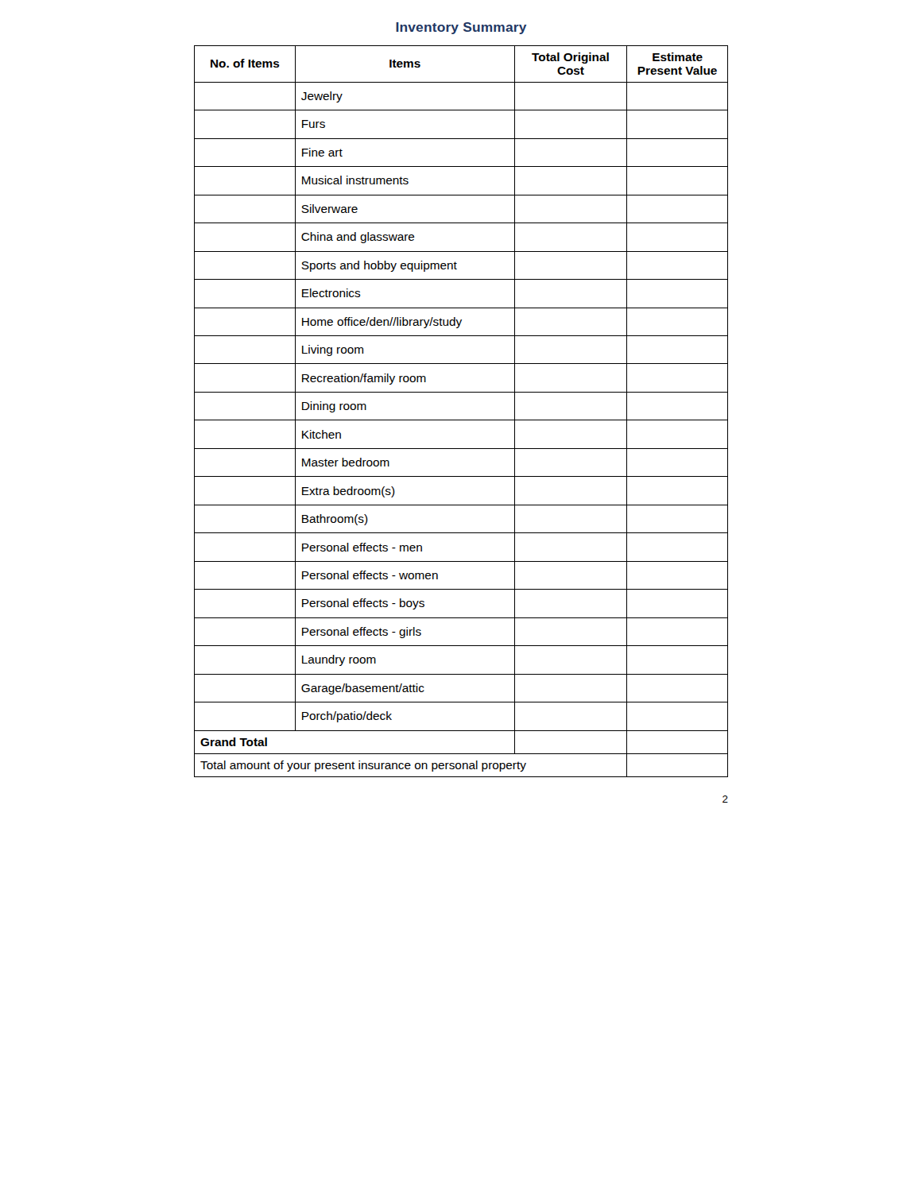Inventory Summary
| No. of Items | Items | Total Original Cost | Estimate Present Value |
| --- | --- | --- | --- |
| | Jewelry | | |
| | Furs | | |
| | Fine art | | |
| | Musical instruments | | |
| | Silverware | | |
| | China and glassware | | |
| | Sports and hobby equipment | | |
| | Electronics | | |
| | Home office/den//library/study | | |
| | Living room | | |
| | Recreation/family room | | |
| | Dining room | | |
| | Kitchen | | |
| | Master bedroom | | |
| | Extra bedroom(s) | | |
| | Bathroom(s) | | |
| | Personal effects - men | | |
| | Personal effects - women | | |
| | Personal effects - boys | | |
| | Personal effects - girls | | |
| | Laundry room | | |
| | Garage/basement/attic | | |
| | Porch/patio/deck | | |
| Grand Total | | |
| Total amount of your present insurance on personal property | |
2